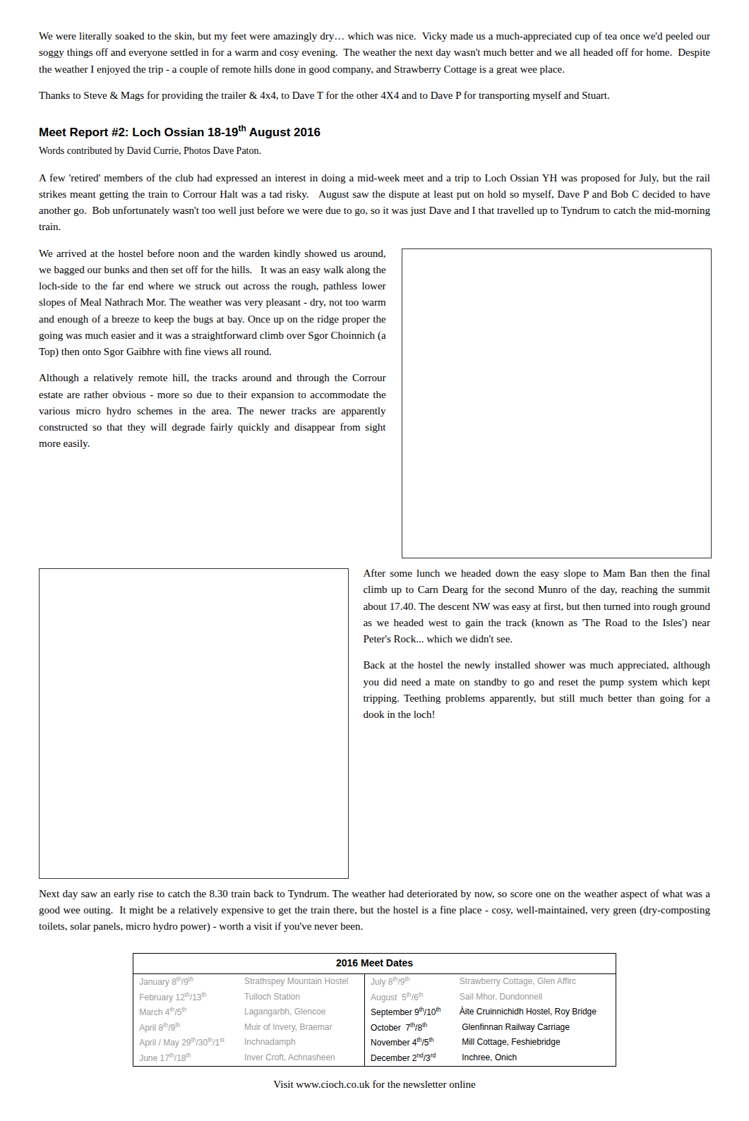We were literally soaked to the skin, but my feet were amazingly dry… which was nice. Vicky made us a much-appreciated cup of tea once we'd peeled our soggy things off and everyone settled in for a warm and cosy evening. The weather the next day wasn't much better and we all headed off for home. Despite the weather I enjoyed the trip - a couple of remote hills done in good company, and Strawberry Cottage is a great wee place.
Thanks to Steve & Mags for providing the trailer & 4x4, to Dave T for the other 4X4 and to Dave P for transporting myself and Stuart.
Meet Report #2: Loch Ossian 18-19th August 2016
Words contributed by David Currie, Photos Dave Paton.
A few 'retired' members of the club had expressed an interest in doing a mid-week meet and a trip to Loch Ossian YH was proposed for July, but the rail strikes meant getting the train to Corrour Halt was a tad risky. August saw the dispute at least put on hold so myself, Dave P and Bob C decided to have another go. Bob unfortunately wasn't too well just before we were due to go, so it was just Dave and I that travelled up to Tyndrum to catch the mid-morning train.
We arrived at the hostel before noon and the warden kindly showed us around, we bagged our bunks and then set off for the hills. It was an easy walk along the loch-side to the far end where we struck out across the rough, pathless lower slopes of Meal Nathrach Mor. The weather was very pleasant - dry, not too warm and enough of a breeze to keep the bugs at bay. Once up on the ridge proper the going was much easier and it was a straightforward climb over Sgor Choinnich (a Top) then onto Sgor Gaibhre with fine views all round.
Although a relatively remote hill, the tracks around and through the Corrour estate are rather obvious - more so due to their expansion to accommodate the various micro hydro schemes in the area. The newer tracks are apparently constructed so that they will degrade fairly quickly and disappear from sight more easily.
After some lunch we headed down the easy slope to Mam Ban then the final climb up to Carn Dearg for the second Munro of the day, reaching the summit about 17.40. The descent NW was easy at first, but then turned into rough ground as we headed west to gain the track (known as 'The Road to the Isles') near Peter's Rock... which we didn't see.
Back at the hostel the newly installed shower was much appreciated, although you did need a mate on standby to go and reset the pump system which kept tripping. Teething problems apparently, but still much better than going for a dook in the loch!
Next day saw an early rise to catch the 8.30 train back to Tyndrum. The weather had deteriorated by now, so score one on the weather aspect of what was a good wee outing. It might be a relatively expensive to get the train there, but the hostel is a fine place - cosy, well-maintained, very green (dry-composting toilets, solar panels, micro hydro power) - worth a visit if you've never been.
2016 Meet Dates
| January 8 th /9 th | Strathspey Mountain Hostel | July 8 th /9 th | Strawberry Cottage, Glen Affirc |
| February 12 th /13 th | Tulloch Station | August 5 th /6 th | Sail Mhor, Dundonnell |
| March 4 th /5 th | Lagangarbh, Glencoe | September 9 th /10 th | Àite Cruinnichidh Hostel, Roy Bridge |
| April 8 th /9 th | Muir of Invery, Braemar | October 7 th /8 th | Glenfinnan Railway Carriage |
| April / May 29 th /30 th /1 st | Inchnadamph | November 4 th /5 th | Mill Cottage, Feshiebridge |
| June 17 th /18 th | Inver Croft, Achnasheen | December 2 nd /3 rd | Inchree, Onich |
Visit www.cioch.co.uk for the newsletter online